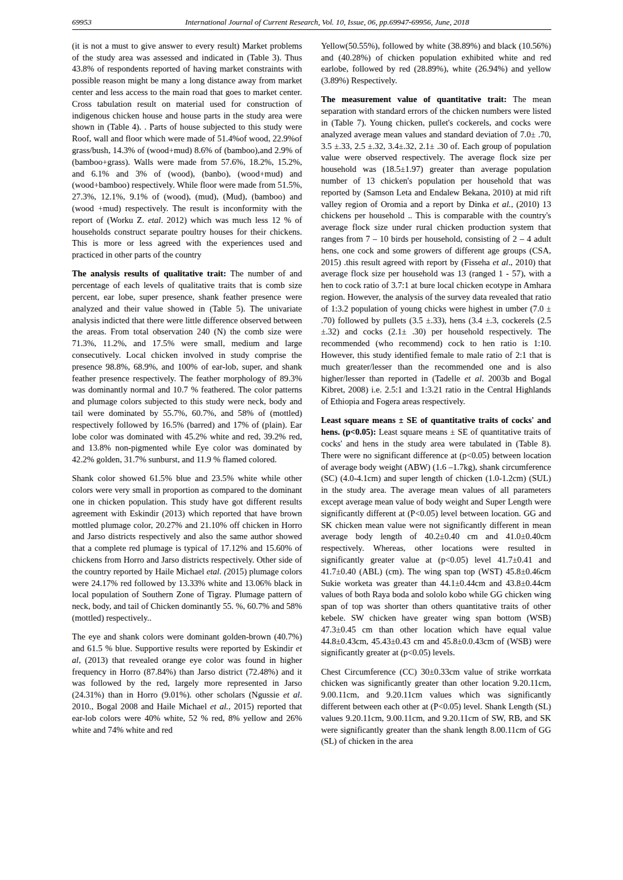69953 International Journal of Current Research, Vol. 10, Issue, 06, pp.69947-69956, June, 2018
(it is not a must to give answer to every result) Market problems of the study area was assessed and indicated in (Table 3). Thus 43.8% of respondents reported of having market constraints with possible reason might be many a long distance away from market center and less access to the main road that goes to market center. Cross tabulation result on material used for construction of indigenous chicken house and house parts in the study area were shown in (Table 4). . Parts of house subjected to this study were Roof, wall and floor which were made of 51.4%of wood, 22.9%of grass/bush, 14.3% of (wood+mud) 8.6% of (bamboo),and 2.9% of (bamboo+grass). Walls were made from 57.6%, 18.2%, 15.2%, and 6.1% and 3% of (wood), (banbo), (wood+mud) and (wood+bamboo) respectively. While floor were made from 51.5%, 27.3%, 12.1%, 9.1% of (wood), (mud), (Mud), (bamboo) and (wood +mud) respectively. The result is inconformity with the report of (Worku Z. etal. 2012) which was much less 12 % of households construct separate poultry houses for their chickens. This is more or less agreed with the experiences used and practiced in other parts of the country
The analysis results of qualitative trait: The number of and percentage of each levels of qualitative traits that is comb size percent, ear lobe, super presence, shank feather presence were analyzed and their value showed in (Table 5). The univariate analysis indicted that there were little difference observed between the areas. From total observation 240 (N) the comb size were 71.3%, 11.2%, and 17.5% were small, medium and large consecutively. Local chicken involved in study comprise the presence 98.8%, 68.9%, and 100% of ear-lob, super, and shank feather presence respectively. The feather morphology of 89.3% was dominantly normal and 10.7 % feathered. The color patterns and plumage colors subjected to this study were neck, body and tail were dominated by 55.7%, 60.7%, and 58% of (mottled) respectively followed by 16.5% (barred) and 17% of (plain). Ear lobe color was dominated with 45.2% white and red, 39.2% red, and 13.8% non-pigmented while Eye color was dominated by 42.2% golden, 31.7% sunburst, and 11.9 % flamed colored.
Shank color showed 61.5% blue and 23.5% white while other colors were very small in proportion as compared to the dominant one in chicken population. This study have got different results agreement with Eskindir (2013) which reported that have brown mottled plumage color, 20.27% and 21.10% off chicken in Horro and Jarso districts respectively and also the same author showed that a complete red plumage is typical of 17.12% and 15.60% of chickens from Horro and Jarso districts respectively. Other side of the country reported by Haile Michael etal. (2015) plumage colors were 24.17% red followed by 13.33% white and 13.06% black in local population of Southern Zone of Tigray. Plumage pattern of neck, body, and tail of Chicken dominantly 55. %, 60.7% and 58% (mottled) respectively..
The eye and shank colors were dominant golden-brown (40.7%) and 61.5 % blue. Supportive results were reported by Eskindir et al, (2013) that revealed orange eye color was found in higher frequency in Horro (87.84%) than Jarso district (72.48%) and it was followed by the red, largely more represented in Jarso (24.31%) than in Horro (9.01%). other scholars (Ngussie et al. 2010., Bogal 2008 and Haile Michael et al., 2015) reported that ear-lob colors were 40% white, 52 % red, 8% yellow and 26% white and 74% white and red
Yellow(50.55%), followed by white (38.89%) and black (10.56%) and (40.28%) of chicken population exhibited white and red earlobe, followed by red (28.89%), white (26.94%) and yellow (3.89%) Respectively.
The measurement value of quantitative trait: The mean separation with standard errors of the chicken numbers were listed in (Table 7). Young chicken, pullet's cockerels, and cocks were analyzed average mean values and standard deviation of 7.0± .70, 3.5 ±.33, 2.5 ±.32, 3.4±.32, 2.1± .30 of. Each group of population value were observed respectively. The average flock size per household was (18.5±1.97) greater than average population number of 13 chicken's population per household that was reported by (Samson Leta and Endalew Bekana, 2010) at mid rift valley region of Oromia and a report by Dinka et al., (2010) 13 chickens per household .. This is comparable with the country's average flock size under rural chicken production system that ranges from 7 – 10 birds per household, consisting of 2 – 4 adult hens, one cock and some growers of different age groups (CSA, 2015) .this result agreed with report by (Fisseha et al., 2010) that average flock size per household was 13 (ranged 1 - 57), with a hen to cock ratio of 3.7:1 at bure local chicken ecotype in Amhara region. However, the analysis of the survey data revealed that ratio of 1:3.2 population of young chicks were highest in umber (7.0 ± .70) followed by pullets (3.5 ±.33), hens (3.4 ±.3, cockerels (2.5 ±.32) and cocks (2.1± .30) per household respectively. The recommended (who recommend) cock to hen ratio is 1:10. However, this study identified female to male ratio of 2:1 that is much greater/lesser than the recommended one and is also higher/lesser than reported in (Tadelle et al. 2003b and Bogal Kibret, 2008) i.e. 2.5:1 and 1:3.21 ratio in the Central Highlands of Ethiopia and Fogera areas respectively.
Least square means ± SE of quantitative traits of cocks' and hens. (p<0.05): Least square means ± SE of quantitative traits of cocks' and hens in the study area were tabulated in (Table 8). There were no significant difference at (p<0.05) between location of average body weight (ABW) (1.6 –1.7kg), shank circumference (SC) (4.0-4.1cm) and super length of chicken (1.0-1.2cm) (SUL) in the study area. The average mean values of all parameters except average mean value of body weight and Super Length were significantly different at (P<0.05) level between location. GG and SK chicken mean value were not significantly different in mean average body length of 40.2±0.40 cm and 41.0±0.40cm respectively. Whereas, other locations were resulted in significantly greater value at (p<0.05) level 41.7±0.41 and 41.7±0.40 (ABL) (cm). The wing span top (WST) 45.8±0.46cm Sukie worketa was greater than 44.1±0.44cm and 43.8±0.44cm values of both Raya boda and sololo kobo while GG chicken wing span of top was shorter than others quantitative traits of other kebele. SW chicken have greater wing span bottom (WSB) 47.3±0.45 cm than other location which have equal value 44.8±0.43cm, 45.43±0.43 cm and 45.8±0.0.43cm of (WSB) were significantly greater at (p<0.05) levels.
Chest Circumference (CC) 30±0.33cm value of strike worrkata chicken was significantly greater than other location 9.20.11cm, 9.00.11cm, and 9.20.11cm values which was significantly different between each other at (P<0.05) level. Shank Length (SL) values 9.20.11cm, 9.00.11cm, and 9.20.11cm of SW, RB, and SK were significantly greater than the shank length 8.00.11cm of GG (SL) of chicken in the area